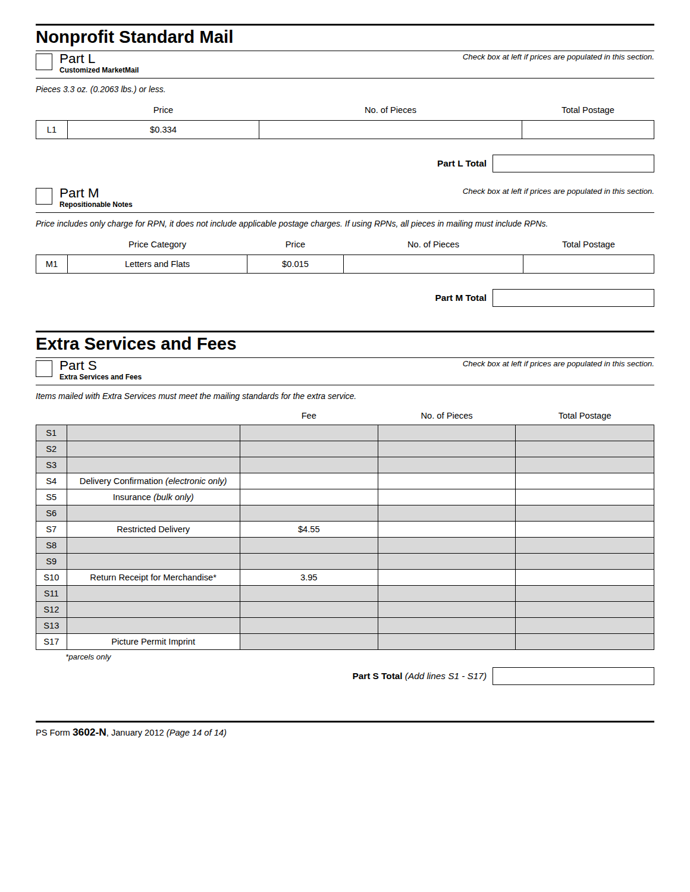Nonprofit Standard Mail
Part L
Customized MarketMail
Check box at left if prices are populated in this section.
Pieces 3.3 oz. (0.2063 lbs.) or less.
| | Price | No. of Pieces | Total Postage |
| L1 | $0.334 | | |
Part L Total
Part M
Repositionable Notes
Check box at left if prices are populated in this section.
Price includes only charge for RPN, it does not include applicable postage charges. If using RPNs, all pieces in mailing must include RPNs.
| | Price Category | Price | No. of Pieces | Total Postage |
| M1 | Letters and Flats | $0.015 | | |
Part M Total
Extra Services and Fees
Part S
Extra Services and Fees
Check box at left if prices are populated in this section.
Items mailed with Extra Services must meet the mailing standards for the extra service.
| | | Fee | No. of Pieces | Total Postage |
| S1 | | | | |
| S2 | | | | |
| S3 | | | | |
| S4 | Delivery Confirmation (electronic only) | | | |
| S5 | Insurance (bulk only) | | | |
| S6 | | | | |
| S7 | Restricted Delivery | $4.55 | | |
| S8 | | | | |
| S9 | | | | |
| S10 | Return Receipt for Merchandise* | 3.95 | | |
| S11 | | | | |
| S12 | | | | |
| S13 | | | | |
| S17 | Picture Permit Imprint | | | |
*parcels only
Part S Total (Add lines S1 - S17)
PS Form 3602-N, January 2012 (Page 14 of 14)